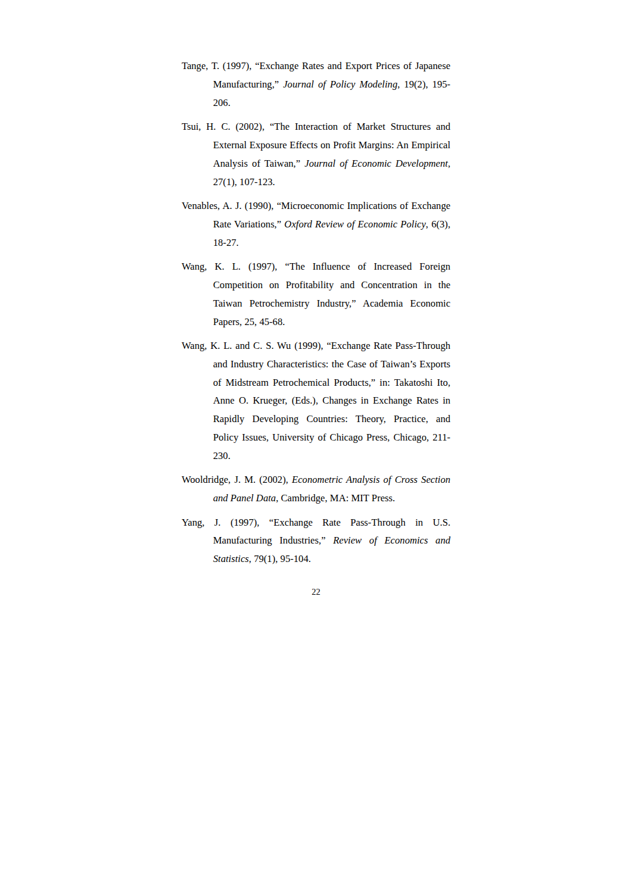Tange, T. (1997), “Exchange Rates and Export Prices of Japanese Manufacturing,” Journal of Policy Modeling, 19(2), 195-206.
Tsui, H. C. (2002), “The Interaction of Market Structures and External Exposure Effects on Profit Margins: An Empirical Analysis of Taiwan,” Journal of Economic Development, 27(1), 107-123.
Venables, A. J. (1990), “Microeconomic Implications of Exchange Rate Variations,” Oxford Review of Economic Policy, 6(3), 18-27.
Wang, K. L. (1997), “The Influence of Increased Foreign Competition on Profitability and Concentration in the Taiwan Petrochemistry Industry,” Academia Economic Papers, 25, 45-68.
Wang, K. L. and C. S. Wu (1999), “Exchange Rate Pass-Through and Industry Characteristics: the Case of Taiwan’s Exports of Midstream Petrochemical Products,” in: Takatoshi Ito, Anne O. Krueger, (Eds.), Changes in Exchange Rates in Rapidly Developing Countries: Theory, Practice, and Policy Issues, University of Chicago Press, Chicago, 211-230.
Wooldridge, J. M. (2002), Econometric Analysis of Cross Section and Panel Data, Cambridge, MA: MIT Press.
Yang, J. (1997), “Exchange Rate Pass-Through in U.S. Manufacturing Industries,” Review of Economics and Statistics, 79(1), 95-104.
22